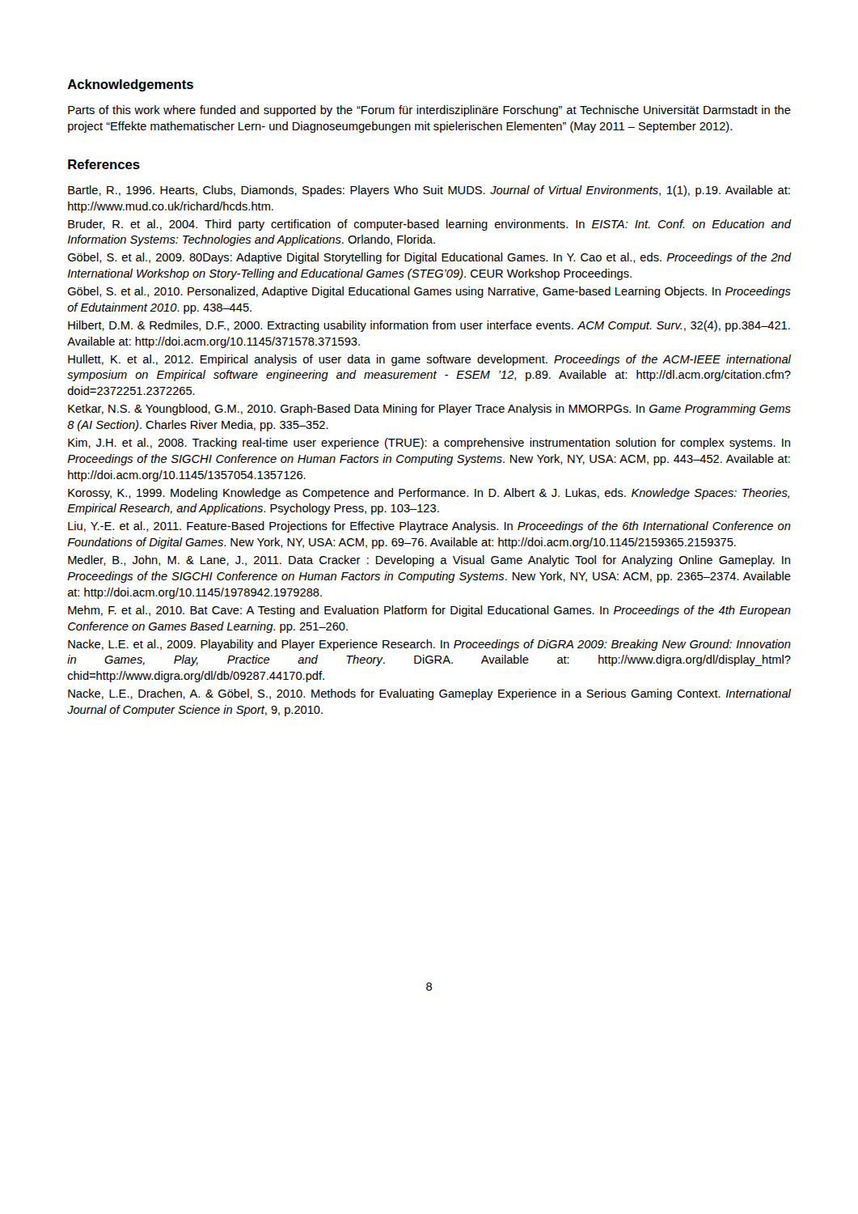Acknowledgements
Parts of this work where funded and supported by the “Forum für interdisziplinäre Forschung” at Technische Universität Darmstadt in the project “Effekte mathematischer Lern- und Diagnoseumgebungen mit spielerischen Elementen” (May 2011 – September 2012).
References
Bartle, R., 1996. Hearts, Clubs, Diamonds, Spades: Players Who Suit MUDS. Journal of Virtual Environments, 1(1), p.19. Available at: http://www.mud.co.uk/richard/hcds.htm.
Bruder, R. et al., 2004. Third party certification of computer-based learning environments. In EISTA: Int. Conf. on Education and Information Systems: Technologies and Applications. Orlando, Florida.
Göbel, S. et al., 2009. 80Days: Adaptive Digital Storytelling for Digital Educational Games. In Y. Cao et al., eds. Proceedings of the 2nd International Workshop on Story-Telling and Educational Games (STEG’09). CEUR Workshop Proceedings.
Göbel, S. et al., 2010. Personalized, Adaptive Digital Educational Games using Narrative, Game-based Learning Objects. In Proceedings of Edutainment 2010. pp. 438–445.
Hilbert, D.M. & Redmiles, D.F., 2000. Extracting usability information from user interface events. ACM Comput. Surv., 32(4), pp.384–421. Available at: http://doi.acm.org/10.1145/371578.371593.
Hullett, K. et al., 2012. Empirical analysis of user data in game software development. Proceedings of the ACM-IEEE international symposium on Empirical software engineering and measurement - ESEM ’12, p.89. Available at: http://dl.acm.org/citation.cfm?doid=2372251.2372265.
Ketkar, N.S. & Youngblood, G.M., 2010. Graph-Based Data Mining for Player Trace Analysis in MMORPGs. In Game Programming Gems 8 (AI Section). Charles River Media, pp. 335–352.
Kim, J.H. et al., 2008. Tracking real-time user experience (TRUE): a comprehensive instrumentation solution for complex systems. In Proceedings of the SIGCHI Conference on Human Factors in Computing Systems. New York, NY, USA: ACM, pp. 443–452. Available at: http://doi.acm.org/10.1145/1357054.1357126.
Korossy, K., 1999. Modeling Knowledge as Competence and Performance. In D. Albert & J. Lukas, eds. Knowledge Spaces: Theories, Empirical Research, and Applications. Psychology Press, pp. 103–123.
Liu, Y.-E. et al., 2011. Feature-Based Projections for Effective Playtrace Analysis. In Proceedings of the 6th International Conference on Foundations of Digital Games. New York, NY, USA: ACM, pp. 69–76. Available at: http://doi.acm.org/10.1145/2159365.2159375.
Medler, B., John, M. & Lane, J., 2011. Data Cracker : Developing a Visual Game Analytic Tool for Analyzing Online Gameplay. In Proceedings of the SIGCHI Conference on Human Factors in Computing Systems. New York, NY, USA: ACM, pp. 2365–2374. Available at: http://doi.acm.org/10.1145/1978942.1979288.
Mehm, F. et al., 2010. Bat Cave: A Testing and Evaluation Platform for Digital Educational Games. In Proceedings of the 4th European Conference on Games Based Learning. pp. 251–260.
Nacke, L.E. et al., 2009. Playability and Player Experience Research. In Proceedings of DiGRA 2009: Breaking New Ground: Innovation in Games, Play, Practice and Theory. DiGRA. Available at: http://www.digra.org/dl/display_html?chid=http://www.digra.org/dl/db/09287.44170.pdf.
Nacke, L.E., Drachen, A. & Göbel, S., 2010. Methods for Evaluating Gameplay Experience in a Serious Gaming Context. International Journal of Computer Science in Sport, 9, p.2010.
8